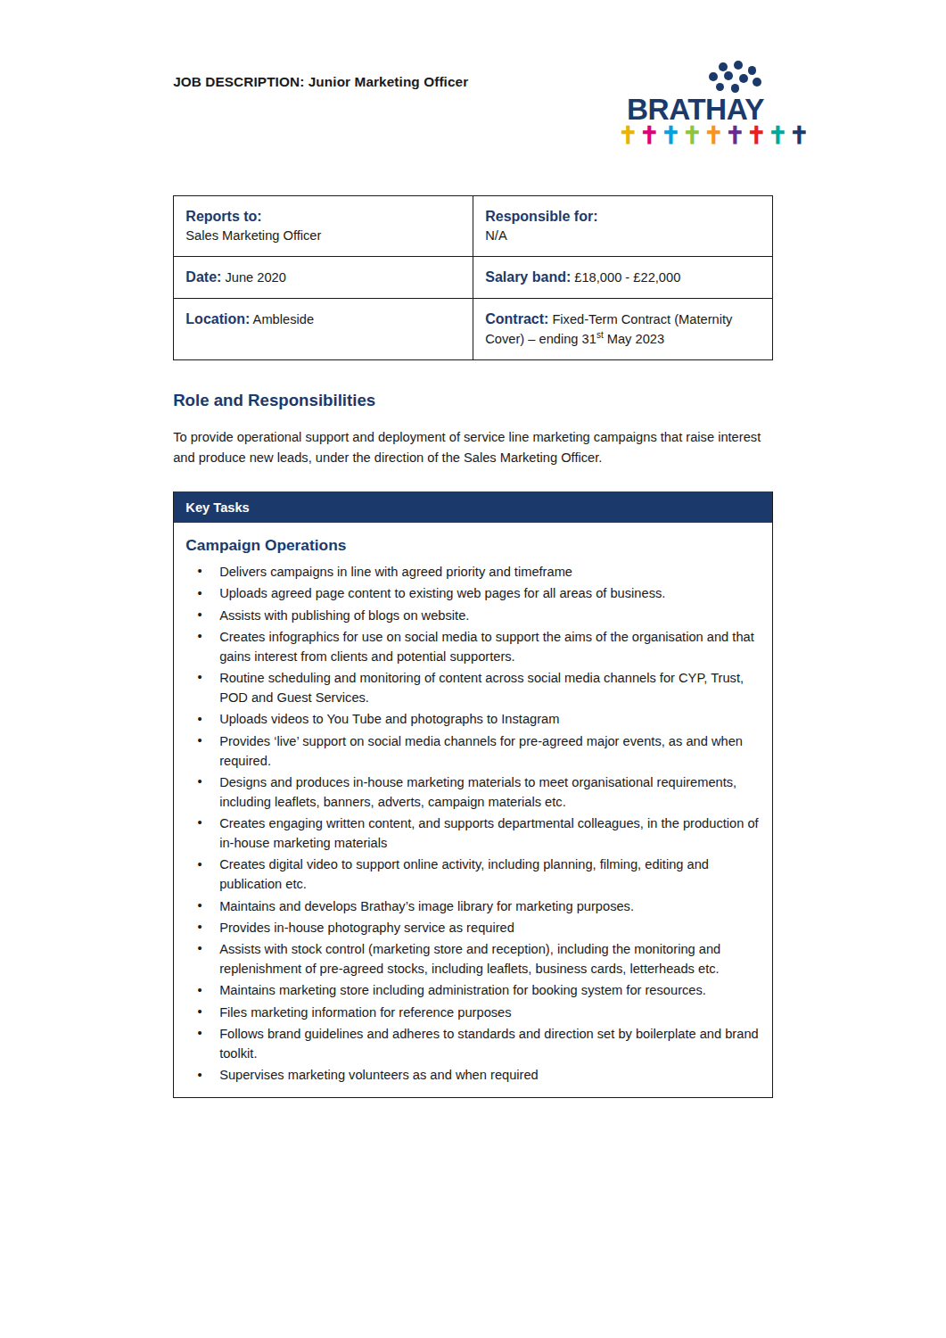JOB DESCRIPTION: Junior Marketing Officer
BRATHAY ✝✝✝✝✝✝✝✝✝
| Reports to: Sales Marketing Officer | Responsible for: N/A |
| Date: June 2020 | Salary band: £18,000 - £22,000 |
| Location: Ambleside | Contract: Fixed-Term Contract (Maternity Cover) – ending 31 st May 2023 |
Role and Responsibilities
To provide operational support and deployment of service line marketing campaigns that raise interest and produce new leads, under the direction of the Sales Marketing Officer.
Key Tasks
Campaign Operations
Delivers campaigns in line with agreed priority and timeframe
Uploads agreed page content to existing web pages for all areas of business.
Assists with publishing of blogs on website.
Creates infographics for use on social media to support the aims of the organisation and that gains interest from clients and potential supporters.
Routine scheduling and monitoring of content across social media channels for CYP, Trust, POD and Guest Services.
Uploads videos to You Tube and photographs to Instagram
Provides ‘live’ support on social media channels for pre-agreed major events, as and when required.
Designs and produces in-house marketing materials to meet organisational requirements, including leaflets, banners, adverts, campaign materials etc.
Creates engaging written content, and supports departmental colleagues, in the production of in-house marketing materials
Creates digital video to support online activity, including planning, filming, editing and publication etc.
Maintains and develops Brathay’s image library for marketing purposes.
Provides in-house photography service as required
Assists with stock control (marketing store and reception), including the monitoring and replenishment of pre-agreed stocks, including leaflets, business cards, letterheads etc.
Maintains marketing store including administration for booking system for resources.
Files marketing information for reference purposes
Follows brand guidelines and adheres to standards and direction set by boilerplate and brand toolkit.
Supervises marketing volunteers as and when required